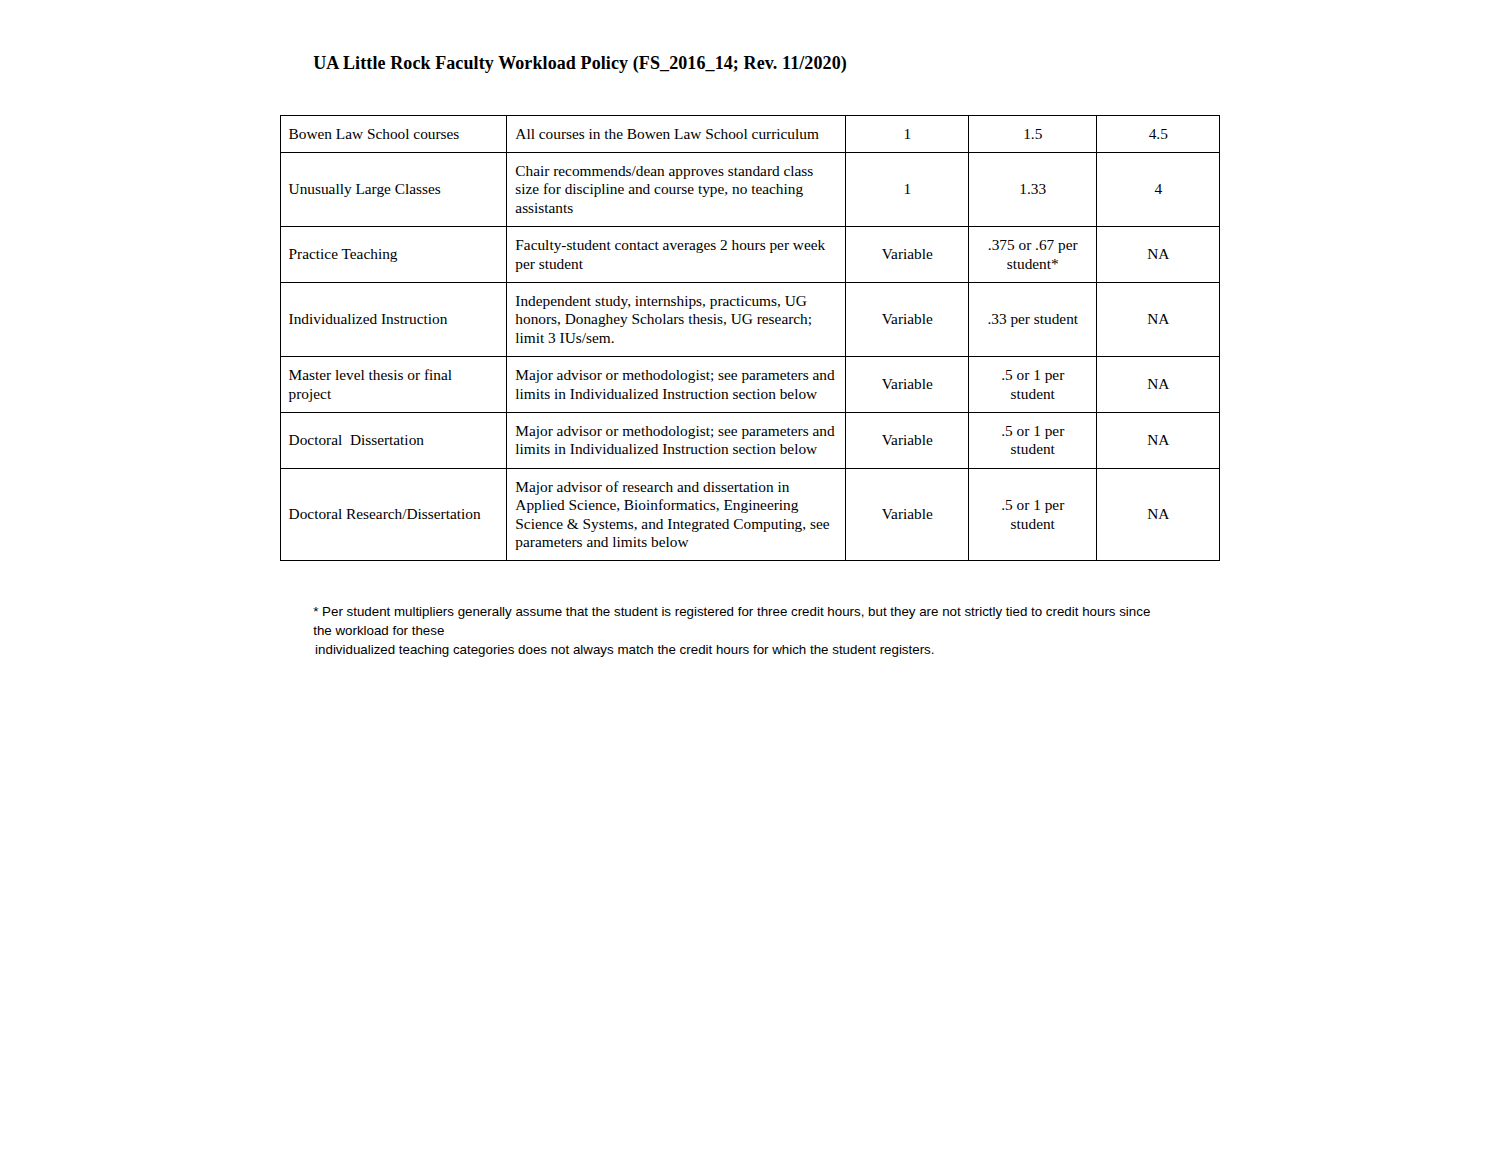UA Little Rock Faculty Workload Policy (FS_2016_14; Rev. 11/2020)
| Bowen Law School courses | All courses in the Bowen Law School curriculum | 1 | 1.5 | 4.5 |
| Unusually Large Classes | Chair recommends/dean approves standard class size for discipline and course type, no teaching assistants | 1 | 1.33 | 4 |
| Practice Teaching | Faculty-student contact averages 2 hours per week per student | Variable | .375 or .67 per student* | NA |
| Individualized Instruction | Independent study, internships, practicums, UG honors, Donaghey Scholars thesis, UG research; limit 3 IUs/sem. | Variable | .33 per student | NA |
| Master level thesis or final project | Major advisor or methodologist; see parameters and limits in Individualized Instruction section below | Variable | .5 or 1 per student | NA |
| Doctoral Dissertation | Major advisor or methodologist; see parameters and limits in Individualized Instruction section below | Variable | .5 or 1 per student | NA |
| Doctoral Research/Dissertation | Major advisor of research and dissertation in Applied Science, Bioinformatics, Engineering Science & Systems, and Integrated Computing, see parameters and limits below | Variable | .5 or 1 per student | NA |
* Per student multipliers generally assume that the student is registered for three credit hours, but they are not strictly tied to credit hours since the workload for these individualized teaching categories does not always match the credit hours for which the student registers.